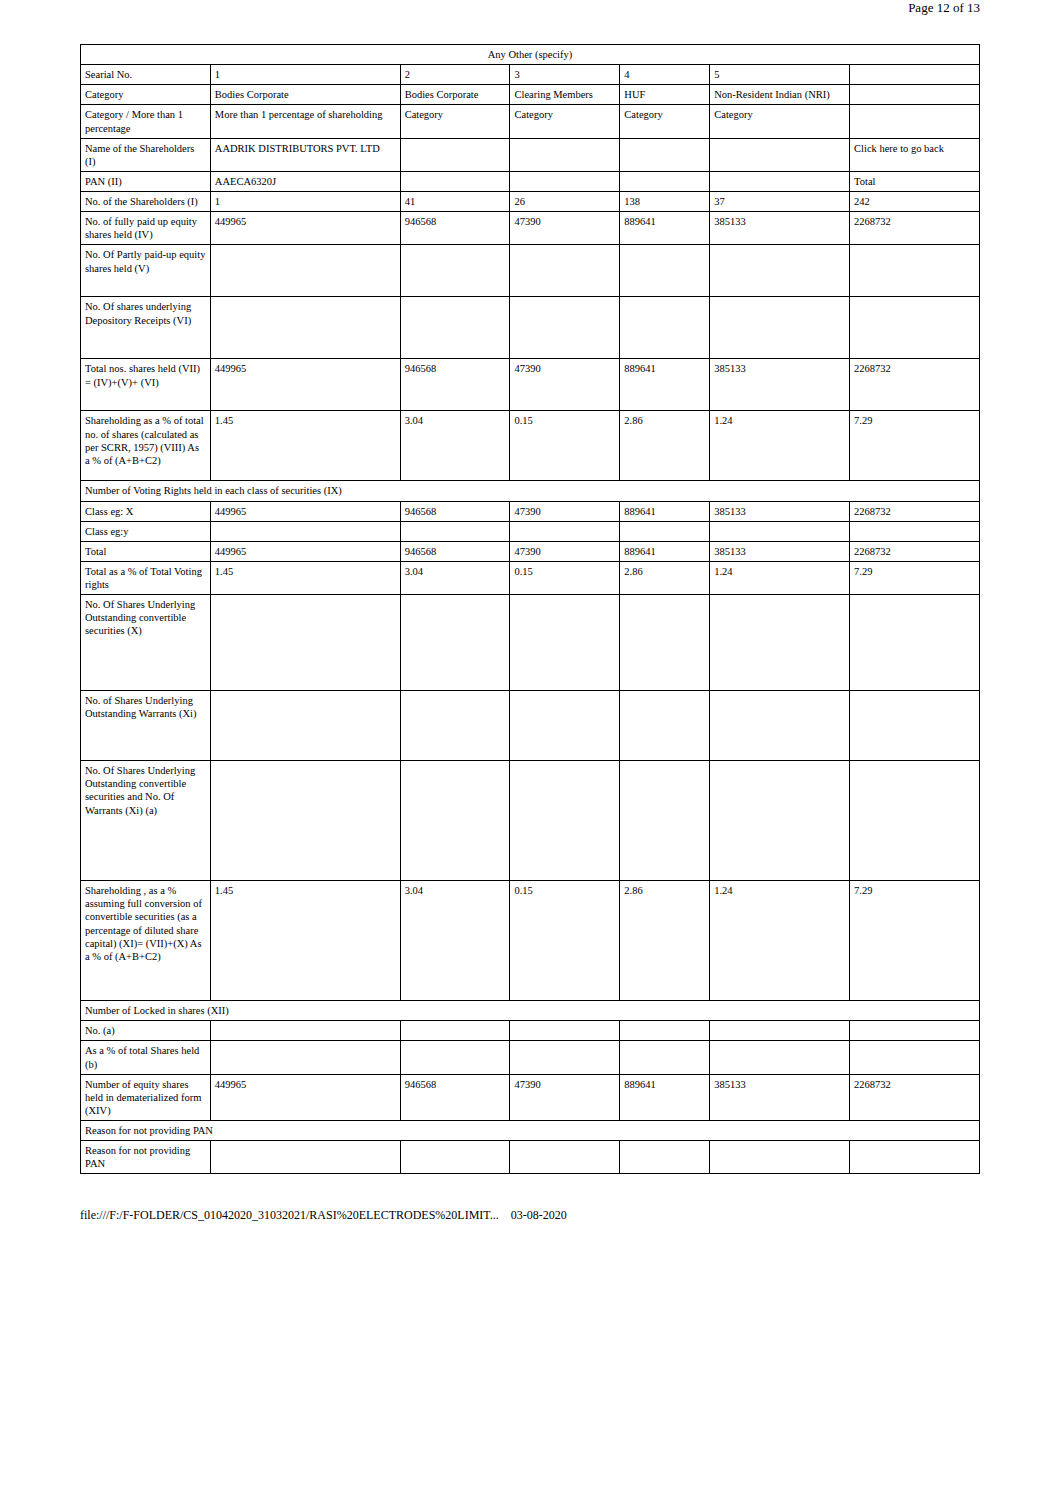Page 12 of 13
| Any Other (specify) |
| Searial No. | 1 | 2 | 3 | 4 | 5 | |
| Category | Bodies Corporate | Bodies Corporate | Clearing Members | HUF | Non-Resident Indian (NRI) | |
| Category / More than 1 percentage | More than 1 percentage of shareholding | Category | Category | Category | Category | |
| Name of the Shareholders (I) | AADRIK DISTRIBUTORS PVT. LTD | | | | | Click here to go back |
| PAN (II) | AAECA6320J | | | | | Total |
| No. of the Shareholders (I) | 1 | 41 | 26 | 138 | 37 | 242 |
| No. of fully paid up equity shares held (IV) | 449965 | 946568 | 47390 | 889641 | 385133 | 2268732 |
| No. Of Partly paid-up equity shares held (V) | | | | | | |
| No. Of shares underlying Depository Receipts (VI) | | | | | | |
| Total nos. shares held (VII) = (IV)+(V)+ (VI) | 449965 | 946568 | 47390 | 889641 | 385133 | 2268732 |
| Shareholding as a % of total no. of shares (calculated as per SCRR, 1957) (VIII) As a % of (A+B+C2) | 1.45 | 3.04 | 0.15 | 2.86 | 1.24 | 7.29 |
| Number of Voting Rights held in each class of securities (IX) |
| Class eg: X | 449965 | 946568 | 47390 | 889641 | 385133 | 2268732 |
| Class eg:y | | | | | | |
| Total | 449965 | 946568 | 47390 | 889641 | 385133 | 2268732 |
| Total as a % of Total Voting rights | 1.45 | 3.04 | 0.15 | 2.86 | 1.24 | 7.29 |
| No. Of Shares Underlying Outstanding convertible securities (X) | | | | | | |
| No. of Shares Underlying Outstanding Warrants (Xi) | | | | | | |
| No. Of Shares Underlying Outstanding convertible securities and No. Of Warrants (Xi) (a) | | | | | | |
| Shareholding , as a % assuming full conversion of convertible securities (as a percentage of diluted share capital) (XI)= (VII)+(X) As a % of (A+B+C2) | 1.45 | 3.04 | 0.15 | 2.86 | 1.24 | 7.29 |
| Number of Locked in shares (XII) |
| No. (a) | | | | | | |
| As a % of total Shares held (b) | | | | | | |
| Number of equity shares held in dematerialized form (XIV) | 449965 | 946568 | 47390 | 889641 | 385133 | 2268732 |
| Reason for not providing PAN |
| Reason for not providing PAN | | | | | | |
file:///F:/F-FOLDER/CS_01042020_31032021/RASI%20ELECTRODES%20LIMIT... 03-08-2020